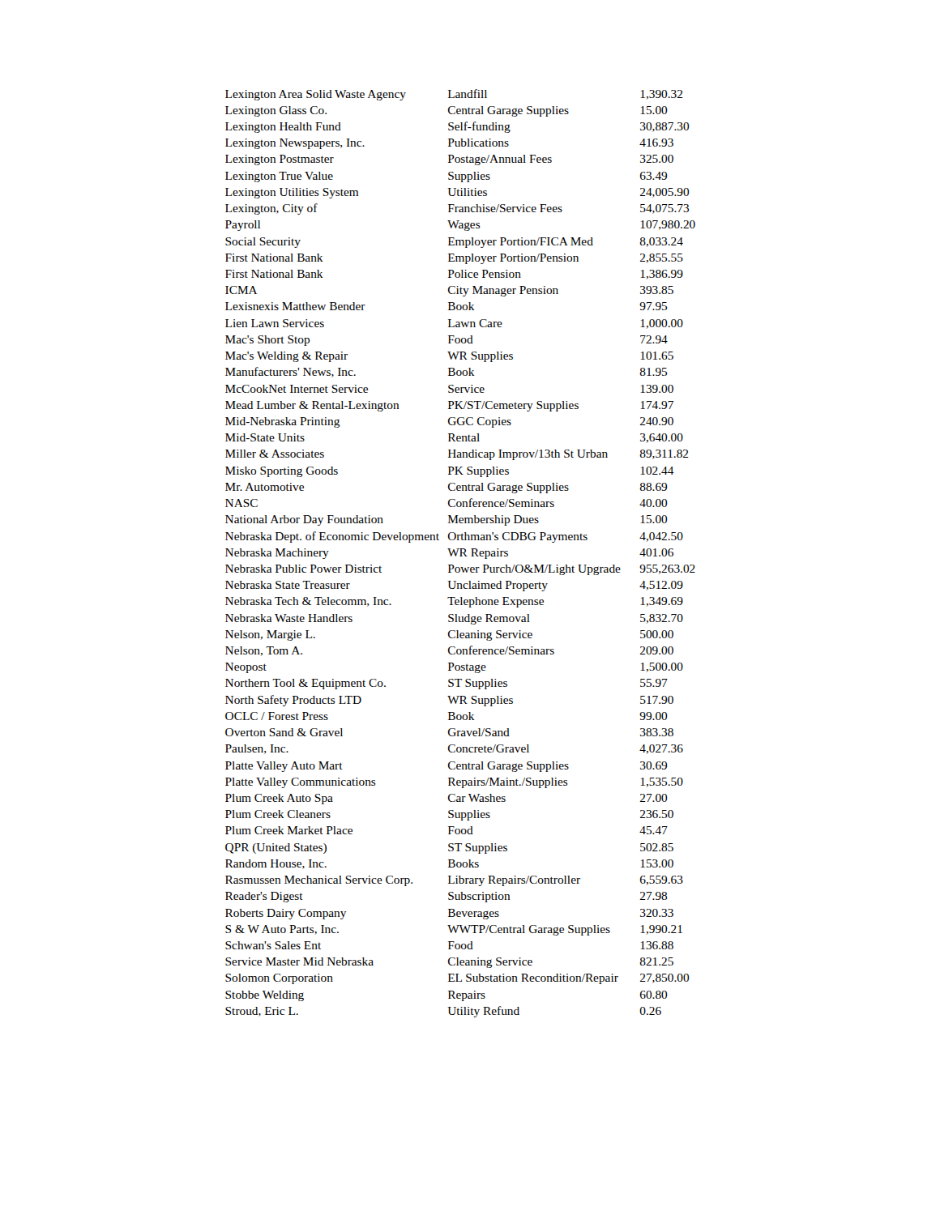| Lexington Area Solid Waste Agency | Landfill | 1,390.32 |
| Lexington Glass Co. | Central Garage Supplies | 15.00 |
| Lexington Health Fund | Self-funding | 30,887.30 |
| Lexington Newspapers, Inc. | Publications | 416.93 |
| Lexington Postmaster | Postage/Annual Fees | 325.00 |
| Lexington True Value | Supplies | 63.49 |
| Lexington Utilities System | Utilities | 24,005.90 |
| Lexington, City of | Franchise/Service Fees | 54,075.73 |
| Payroll | Wages | 107,980.20 |
| Social Security | Employer Portion/FICA Med | 8,033.24 |
| First National Bank | Employer Portion/Pension | 2,855.55 |
| First National Bank | Police Pension | 1,386.99 |
| ICMA | City Manager Pension | 393.85 |
| Lexisnexis Matthew Bender | Book | 97.95 |
| Lien Lawn Services | Lawn Care | 1,000.00 |
| Mac's Short Stop | Food | 72.94 |
| Mac's Welding & Repair | WR Supplies | 101.65 |
| Manufacturers' News, Inc. | Book | 81.95 |
| McCookNet Internet Service | Service | 139.00 |
| Mead Lumber & Rental-Lexington | PK/ST/Cemetery Supplies | 174.97 |
| Mid-Nebraska Printing | GGC Copies | 240.90 |
| Mid-State Units | Rental | 3,640.00 |
| Miller & Associates | Handicap Improv/13th St Urban | 89,311.82 |
| Misko Sporting Goods | PK Supplies | 102.44 |
| Mr. Automotive | Central Garage Supplies | 88.69 |
| NASC | Conference/Seminars | 40.00 |
| National Arbor Day Foundation | Membership Dues | 15.00 |
| Nebraska Dept. of Economic Development | Orthman's CDBG Payments | 4,042.50 |
| Nebraska Machinery | WR Repairs | 401.06 |
| Nebraska Public Power District | Power Purch/O&M/Light Upgrade | 955,263.02 |
| Nebraska State Treasurer | Unclaimed Property | 4,512.09 |
| Nebraska Tech & Telecomm, Inc. | Telephone Expense | 1,349.69 |
| Nebraska Waste Handlers | Sludge Removal | 5,832.70 |
| Nelson, Margie L. | Cleaning Service | 500.00 |
| Nelson, Tom A. | Conference/Seminars | 209.00 |
| Neopost | Postage | 1,500.00 |
| Northern Tool & Equipment Co. | ST Supplies | 55.97 |
| North Safety Products LTD | WR Supplies | 517.90 |
| OCLC / Forest Press | Book | 99.00 |
| Overton Sand & Gravel | Gravel/Sand | 383.38 |
| Paulsen, Inc. | Concrete/Gravel | 4,027.36 |
| Platte Valley Auto Mart | Central Garage Supplies | 30.69 |
| Platte Valley Communications | Repairs/Maint./Supplies | 1,535.50 |
| Plum Creek Auto Spa | Car Washes | 27.00 |
| Plum Creek Cleaners | Supplies | 236.50 |
| Plum Creek Market Place | Food | 45.47 |
| QPR (United States) | ST Supplies | 502.85 |
| Random House, Inc. | Books | 153.00 |
| Rasmussen Mechanical Service Corp. | Library Repairs/Controller | 6,559.63 |
| Reader's Digest | Subscription | 27.98 |
| Roberts Dairy Company | Beverages | 320.33 |
| S & W Auto Parts, Inc. | WWTP/Central Garage Supplies | 1,990.21 |
| Schwan's Sales Ent | Food | 136.88 |
| Service Master Mid Nebraska | Cleaning Service | 821.25 |
| Solomon Corporation | EL Substation Recondition/Repair | 27,850.00 |
| Stobbe Welding | Repairs | 60.80 |
| Stroud, Eric L. | Utility Refund | 0.26 |